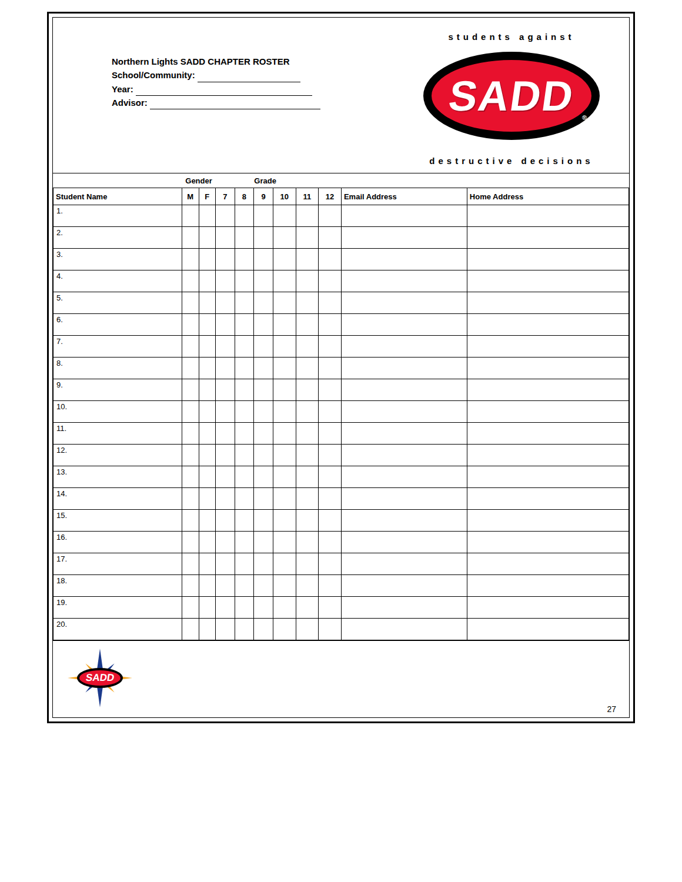Northern Lights SADD CHAPTER ROSTER
School/Community:
Year:
Advisor:
students against
SADD ®
destructive decisions
| | Gender | | Grade | | | | |
| --- | --- | --- | --- | --- | --- | --- | --- |
| Student Name | M | F | 7 | 8 | 9 | 10 | 11 | 12 | Email Address | Home Address |
| 1. | | | | | | | | | | |
| 2. | | | | | | | | | | |
| 3. | | | | | | | | | | |
| 4. | | | | | | | | | | |
| 5. | | | | | | | | | | |
| 6. | | | | | | | | | | |
| 7. | | | | | | | | | | |
| 8. | | | | | | | | | | |
| 9. | | | | | | | | | | |
| 10. | | | | | | | | | | |
| 11. | | | | | | | | | | |
| 12. | | | | | | | | | | |
| 13. | | | | | | | | | | |
| 14. | | | | | | | | | | |
| 15. | | | | | | | | | | |
| 16. | | | | | | | | | | |
| 17. | | | | | | | | | | |
| 18. | | | | | | | | | | |
| 19. | | | | | | | | | | |
| 20. | | | | | | | | | | |
SADD
27